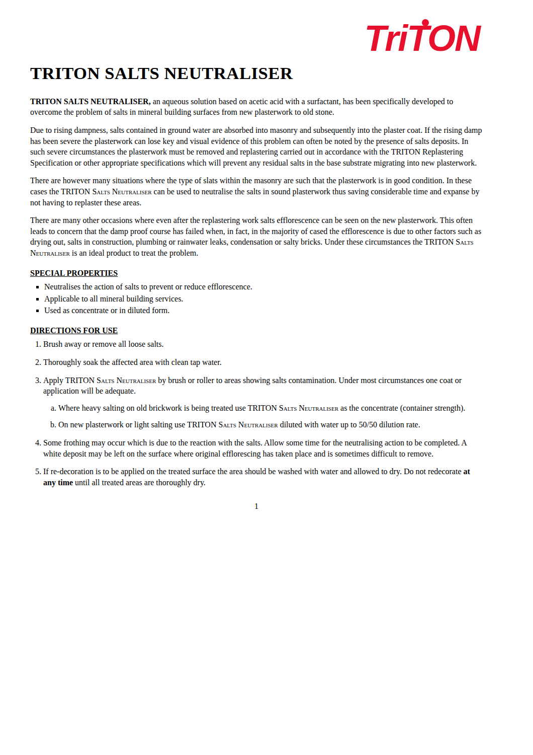TriTON
TRITON SALTS NEUTRALISER
TRITON SALTS NEUTRALISER, an aqueous solution based on acetic acid with a surfactant, has been specifically developed to overcome the problem of salts in mineral building surfaces from new plasterwork to old stone.
Due to rising dampness, salts contained in ground water are absorbed into masonry and subsequently into the plaster coat. If the rising damp has been severe the plasterwork can lose key and visual evidence of this problem can often be noted by the presence of salts deposits. In such severe circumstances the plasterwork must be removed and replastering carried out in accordance with the TRITON Replastering Specification or other appropriate specifications which will prevent any residual salts in the base substrate migrating into new plasterwork.
There are however many situations where the type of slats within the masonry are such that the plasterwork is in good condition. In these cases the TRITON Salts Neutraliser can be used to neutralise the salts in sound plasterwork thus saving considerable time and expanse by not having to replaster these areas.
There are many other occasions where even after the replastering work salts efflorescence can be seen on the new plasterwork. This often leads to concern that the damp proof course has failed when, in fact, in the majority of cased the efflorescence is due to other factors such as drying out, salts in construction, plumbing or rainwater leaks, condensation or salty bricks. Under these circumstances the TRITON Salts Neutraliser is an ideal product to treat the problem.
SPECIAL PROPERTIES
Neutralises the action of salts to prevent or reduce efflorescence.
Applicable to all mineral building services.
Used as concentrate or in diluted form.
DIRECTIONS FOR USE
Brush away or remove all loose salts.
Thoroughly soak the affected area with clean tap water.
Apply TRITON Salts Neutraliser by brush or roller to areas showing salts contamination. Under most circumstances one coat or application will be adequate.
Where heavy salting on old brickwork is being treated use TRITON Salts Neutraliser as the concentrate (container strength).
On new plasterwork or light salting use TRITON Salts Neutraliser diluted with water up to 50/50 dilution rate.
Some frothing may occur which is due to the reaction with the salts. Allow some time for the neutralising action to be completed. A white deposit may be left on the surface where original efflorescing has taken place and is sometimes difficult to remove.
If re-decoration is to be applied on the treated surface the area should be washed with water and allowed to dry. Do not redecorate at any time until all treated areas are thoroughly dry.
1